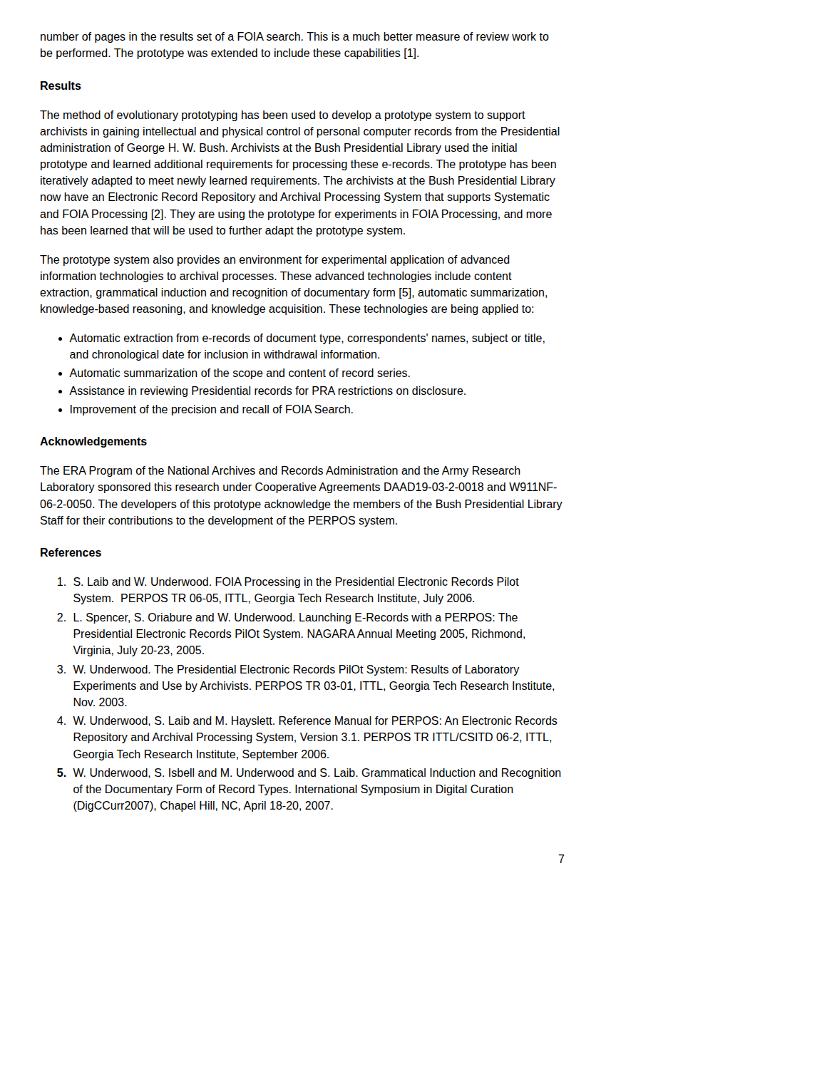number of pages in the results set of a FOIA search. This is a much better measure of review work to be performed. The prototype was extended to include these capabilities [1].
Results
The method of evolutionary prototyping has been used to develop a prototype system to support archivists in gaining intellectual and physical control of personal computer records from the Presidential administration of George H. W. Bush. Archivists at the Bush Presidential Library used the initial prototype and learned additional requirements for processing these e-records. The prototype has been iteratively adapted to meet newly learned requirements. The archivists at the Bush Presidential Library now have an Electronic Record Repository and Archival Processing System that supports Systematic and FOIA Processing [2]. They are using the prototype for experiments in FOIA Processing, and more has been learned that will be used to further adapt the prototype system.
The prototype system also provides an environment for experimental application of advanced information technologies to archival processes. These advanced technologies include content extraction, grammatical induction and recognition of documentary form [5], automatic summarization, knowledge-based reasoning, and knowledge acquisition. These technologies are being applied to:
Automatic extraction from e-records of document type, correspondents' names, subject or title, and chronological date for inclusion in withdrawal information.
Automatic summarization of the scope and content of record series.
Assistance in reviewing Presidential records for PRA restrictions on disclosure.
Improvement of the precision and recall of FOIA Search.
Acknowledgements
The ERA Program of the National Archives and Records Administration and the Army Research Laboratory sponsored this research under Cooperative Agreements DAAD19-03-2-0018 and W911NF-06-2-0050. The developers of this prototype acknowledge the members of the Bush Presidential Library Staff for their contributions to the development of the PERPOS system.
References
S. Laib and W. Underwood. FOIA Processing in the Presidential Electronic Records Pilot System. PERPOS TR 06-05, lTTL, Georgia Tech Research Institute, July 2006.
L. Spencer, S. Oriabure and W. Underwood. Launching E-Records with a PERPOS: The Presidential Electronic Records PilOt System. NAGARA Annual Meeting 2005, Richmond, Virginia, July 20-23, 2005.
W. Underwood. The Presidential Electronic Records PilOt System: Results of Laboratory Experiments and Use by Archivists. PERPOS TR 03-01, ITTL, Georgia Tech Research Institute, Nov. 2003.
W. Underwood, S. Laib and M. Hayslett. Reference Manual for PERPOS: An Electronic Records Repository and Archival Processing System, Version 3.1. PERPOS TR ITTL/CSITD 06-2, ITTL, Georgia Tech Research Institute, September 2006.
W. Underwood, S. Isbell and M. Underwood and S. Laib. Grammatical Induction and Recognition of the Documentary Form of Record Types. International Symposium in Digital Curation (DigCCurr2007), Chapel Hill, NC, April 18-20, 2007.
7